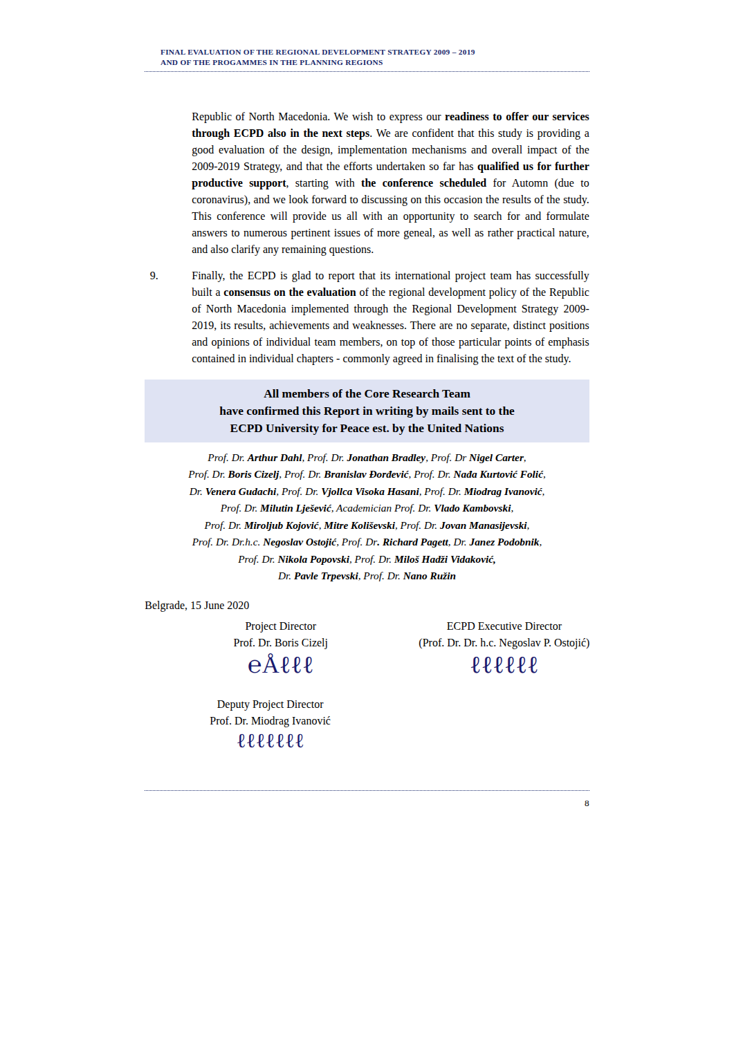FINAL EVALUATION OF THE REGIONAL DEVELOPMENT STRATEGY 2009 – 2019
AND OF THE PROGAMMES IN THE PLANNING REGIONS
Republic of North Macedonia. We wish to express our readiness to offer our services through ECPD also in the next steps. We are confident that this study is providing a good evaluation of the design, implementation mechanisms and overall impact of the 2009-2019 Strategy, and that the efforts undertaken so far has qualified us for further productive support, starting with the conference scheduled for Automn (due to coronavirus), and we look forward to discussing on this occasion the results of the study. This conference will provide us all with an opportunity to search for and formulate answers to numerous pertinent issues of more geneal, as well as rather practical nature, and also clarify any remaining questions.
9.
Finally, the ECPD is glad to report that its international project team has successfully built a consensus on the evaluation of the regional development policy of the Republic of North Macedonia implemented through the Regional Development Strategy 2009-2019, its results, achievements and weaknesses. There are no separate, distinct positions and opinions of individual team members, on top of those particular points of emphasis contained in individual chapters - commonly agreed in finalising the text of the study.
All members of the Core Research Team
have confirmed this Report in writing by mails sent to the
ECPD University for Peace est. by the United Nations
Prof. Dr. Arthur Dahl, Prof. Dr. Jonathan Bradley, Prof. Dr Nigel Carter,
Prof. Dr. Boris Cizelj, Prof. Dr. Branislav Đorđević, Prof. Dr. Nađa Kurtović Folić,
Dr. Venera Gudachi, Prof. Dr. Vjollca Visoka Hasani, Prof. Dr. Miodrag Ivanović,
Prof. Dr. Milutin Lješević, Academician Prof. Dr. Vlado Kambovski,
Prof. Dr. Miroljub Kojović, Mitre Koliševski, Prof. Dr. Jovan Manasijevski,
Prof. Dr. Dr.h.c. Negoslav Ostojić, Prof. Dr. Richard Pagett, Dr. Janez Podobnik,
Prof. Dr. Nikola Popovski, Prof. Dr. Miloš Hadži Vidaković,
Dr. Pavle Trpevski, Prof. Dr. Nano Ružin
Belgrade, 15 June 2020
Project Director
Prof. Dr. Boris Cizelj
℮Åℓℓℓ
ECPD Executive Director
(Prof. Dr. Dr. h.c. Negoslav P. Ostojić)
ℓℓℓℓℓℓ
Deputy Project Director
Prof. Dr. Miodrag Ivanović
ℓℓℓℓℓℓℓ
8